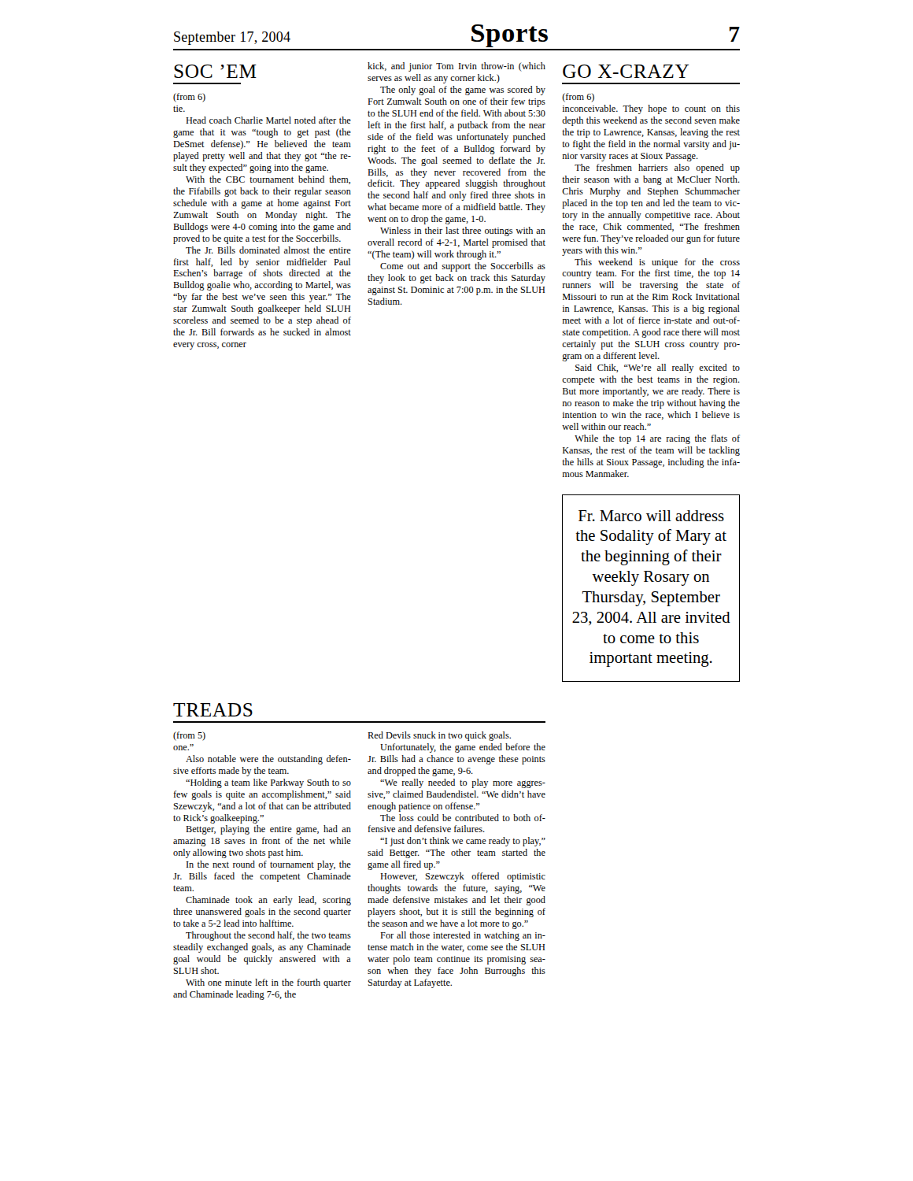September 17, 2004
Sports
7
SOC ’EM
(from 6)
tie.
Head coach Charlie Martel noted after the game that it was “tough to get past (the DeSmet defense).” He believed the team played pretty well and that they got “the result they expected” going into the game.
With the CBC tournament behind them, the Fifabills got back to their regular season schedule with a game at home against Fort Zumwalt South on Monday night. The Bulldogs were 4-0 coming into the game and proved to be quite a test for the Soccerbills.
The Jr. Bills dominated almost the entire first half, led by senior midfielder Paul Eschen’s barrage of shots directed at the Bulldog goalie who, according to Martel, was “by far the best we’ve seen this year.” The star Zumwalt South goalkeeper held SLUH scoreless and seemed to be a step ahead of the Jr. Bill forwards as he sucked in almost every cross, corner
kick, and junior Tom Irvin throw-in (which serves as well as any corner kick.)
The only goal of the game was scored by Fort Zumwalt South on one of their few trips to the SLUH end of the field. With about 5:30 left in the first half, a putback from the near side of the field was unfortunately punched right to the feet of a Bulldog forward by Woods. The goal seemed to deflate the Jr. Bills, as they never recovered from the deficit. They appeared sluggish throughout the second half and only fired three shots in what became more of a midfield battle. They went on to drop the game, 1-0.
Winless in their last three outings with an overall record of 4-2-1, Martel promised that “(The team) will work through it.”
Come out and support the Soccerbills as they look to get back on track this Saturday against St. Dominic at 7:00 p.m. in the SLUH Stadium.
GO X-CRAZY
(from 6)
inconceivable. They hope to count on this depth this weekend as the second seven make the trip to Lawrence, Kansas, leaving the rest to fight the field in the normal varsity and junior varsity races at Sioux Passage.
The freshmen harriers also opened up their season with a bang at McCluer North. Chris Murphy and Stephen Schummacher placed in the top ten and led the team to victory in the annually competitive race. About the race, Chik commented, “The freshmen were fun. They’ve reloaded our gun for future years with this win.”
This weekend is unique for the cross country team. For the first time, the top 14 runners will be traversing the state of Missouri to run at the Rim Rock Invitational in Lawrence, Kansas. This is a big regional meet with a lot of fierce in-state and out-of-state competition. A good race there will most certainly put the SLUH cross country program on a different level.
Said Chik, “We’re all really excited to compete with the best teams in the region. But more importantly, we are ready. There is no reason to make the trip without having the intention to win the race, which I believe is well within our reach.”
While the top 14 are racing the flats of Kansas, the rest of the team will be tackling the hills at Sioux Passage, including the infamous Manmaker.
Fr. Marco will address the Sodality of Mary at the beginning of their weekly Rosary on Thursday, September 23, 2004. All are invited to come to this important meeting.
TREADS
(from 5)
one.”
Also notable were the outstanding defensive efforts made by the team.
“Holding a team like Parkway South to so few goals is quite an accomplishment,” said Szewczyk, “and a lot of that can be attributed to Rick’s goalkeeping.”
Bettger, playing the entire game, had an amazing 18 saves in front of the net while only allowing two shots past him.
In the next round of tournament play, the Jr. Bills faced the competent Chaminade team.
Chaminade took an early lead, scoring three unanswered goals in the second quarter to take a 5-2 lead into halftime.
Throughout the second half, the two teams steadily exchanged goals, as any Chaminade goal would be quickly answered with a SLUH shot.
With one minute left in the fourth quarter and Chaminade leading 7-6, the
Red Devils snuck in two quick goals.
Unfortunately, the game ended before the Jr. Bills had a chance to avenge these points and dropped the game, 9-6.
“We really needed to play more aggressive,” claimed Baudendistel. “We didn’t have enough patience on offense.”
The loss could be contributed to both offensive and defensive failures.
“I just don’t think we came ready to play,” said Bettger. “The other team started the game all fired up.”
However, Szewczyk offered optimistic thoughts towards the future, saying, “We made defensive mistakes and let their good players shoot, but it is still the beginning of the season and we have a lot more to go.”
For all those interested in watching an intense match in the water, come see the SLUH water polo team continue its promising season when they face John Burroughs this Saturday at Lafayette.